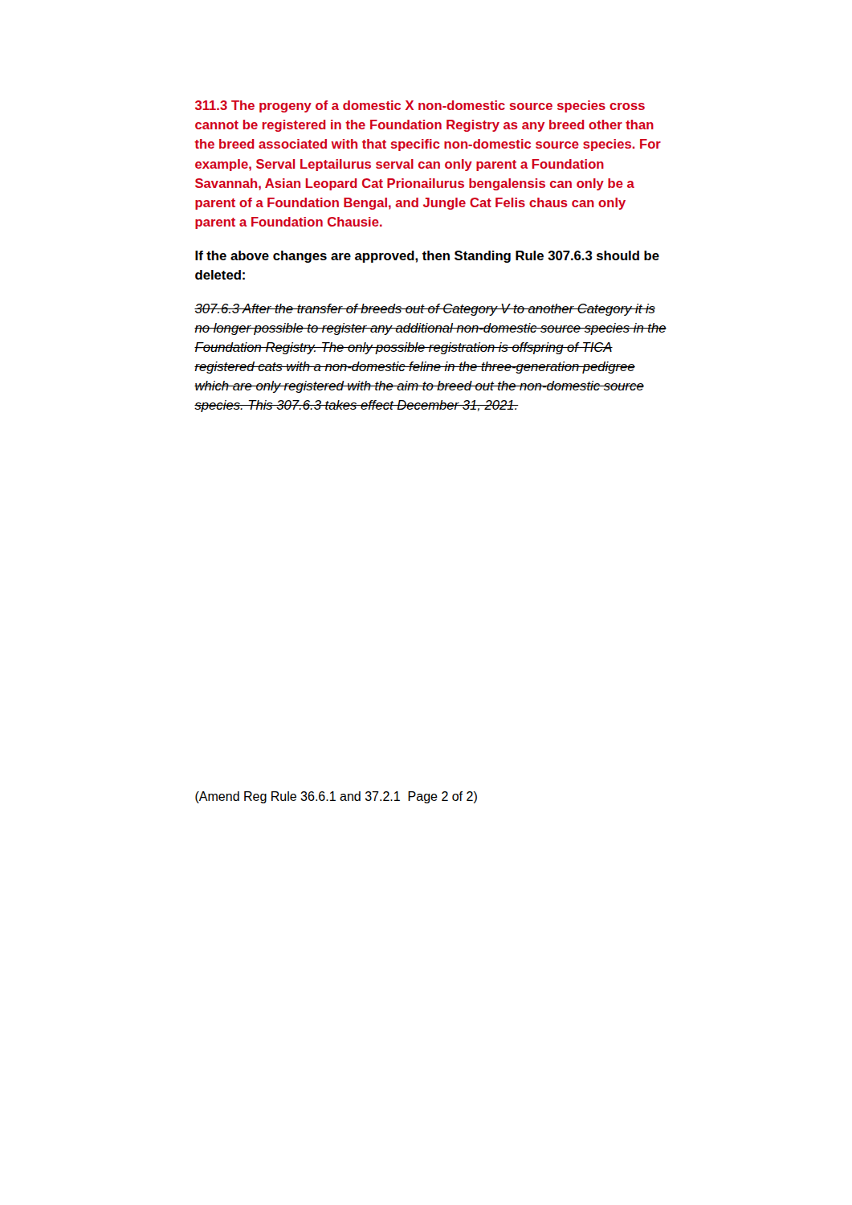311.3 The progeny of a domestic X non-domestic source species cross cannot be registered in the Foundation Registry as any breed other than the breed associated with that specific non-domestic source species. For example, Serval Leptailurus serval can only parent a Foundation Savannah, Asian Leopard Cat Prionailurus bengalensis can only be a parent of a Foundation Bengal, and Jungle Cat Felis chaus can only parent a Foundation Chausie.
If the above changes are approved, then Standing Rule 307.6.3 should be deleted:
307.6.3 After the transfer of breeds out of Category V to another Category it is no longer possible to register any additional non-domestic source species in the Foundation Registry. The only possible registration is offspring of TICA registered cats with a non-domestic feline in the three-generation pedigree which are only registered with the aim to breed out the non-domestic source species. This 307.6.3 takes effect December 31, 2021.
(Amend Reg Rule 36.6.1 and 37.2.1 Page 2 of 2)